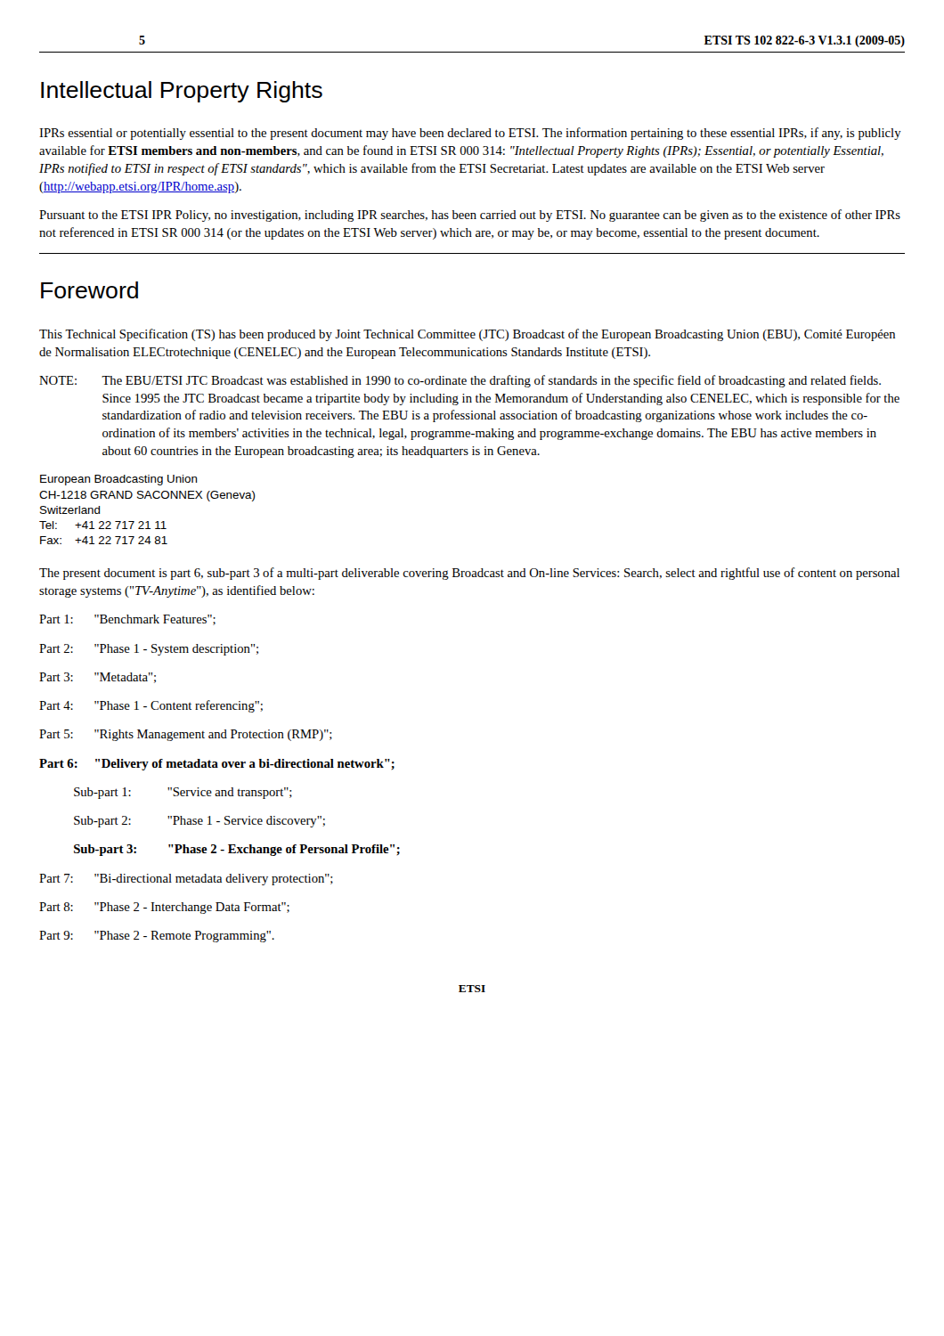5 ETSI TS 102 822-6-3 V1.3.1 (2009-05)
Intellectual Property Rights
IPRs essential or potentially essential to the present document may have been declared to ETSI. The information pertaining to these essential IPRs, if any, is publicly available for ETSI members and non-members, and can be found in ETSI SR 000 314: "Intellectual Property Rights (IPRs); Essential, or potentially Essential, IPRs notified to ETSI in respect of ETSI standards", which is available from the ETSI Secretariat. Latest updates are available on the ETSI Web server (http://webapp.etsi.org/IPR/home.asp).
Pursuant to the ETSI IPR Policy, no investigation, including IPR searches, has been carried out by ETSI. No guarantee can be given as to the existence of other IPRs not referenced in ETSI SR 000 314 (or the updates on the ETSI Web server) which are, or may be, or may become, essential to the present document.
Foreword
This Technical Specification (TS) has been produced by Joint Technical Committee (JTC) Broadcast of the European Broadcasting Union (EBU), Comité Européen de Normalisation ELECtrotechnique (CENELEC) and the European Telecommunications Standards Institute (ETSI).
NOTE:
The EBU/ETSI JTC Broadcast was established in 1990 to co-ordinate the drafting of standards in the specific field of broadcasting and related fields. Since 1995 the JTC Broadcast became a tripartite body by including in the Memorandum of Understanding also CENELEC, which is responsible for the standardization of radio and television receivers. The EBU is a professional association of broadcasting organizations whose work includes the co-ordination of its members' activities in the technical, legal, programme-making and programme-exchange domains. The EBU has active members in about 60 countries in the European broadcasting area; its headquarters is in Geneva.
European Broadcasting Union
CH-1218 GRAND SACONNEX (Geneva)
Switzerland
Tel:+41 22 717 21 11
Fax:+41 22 717 24 81
The present document is part 6, sub-part 3 of a multi-part deliverable covering Broadcast and On-line Services: Search, select and rightful use of content on personal storage systems ("TV-Anytime"), as identified below:
Part 1:"Benchmark Features";
Part 2:"Phase 1 - System description";
Part 3:"Metadata";
Part 4:"Phase 1 - Content referencing";
Part 5:"Rights Management and Protection (RMP)";
Part 6:"Delivery of metadata over a bi-directional network";
Sub-part 1:"Service and transport";
Sub-part 2:"Phase 1 - Service discovery";
Sub-part 3:"Phase 2 - Exchange of Personal Profile";
Part 7:"Bi-directional metadata delivery protection";
Part 8:"Phase 2 - Interchange Data Format";
Part 9:"Phase 2 - Remote Programming".
ETSI